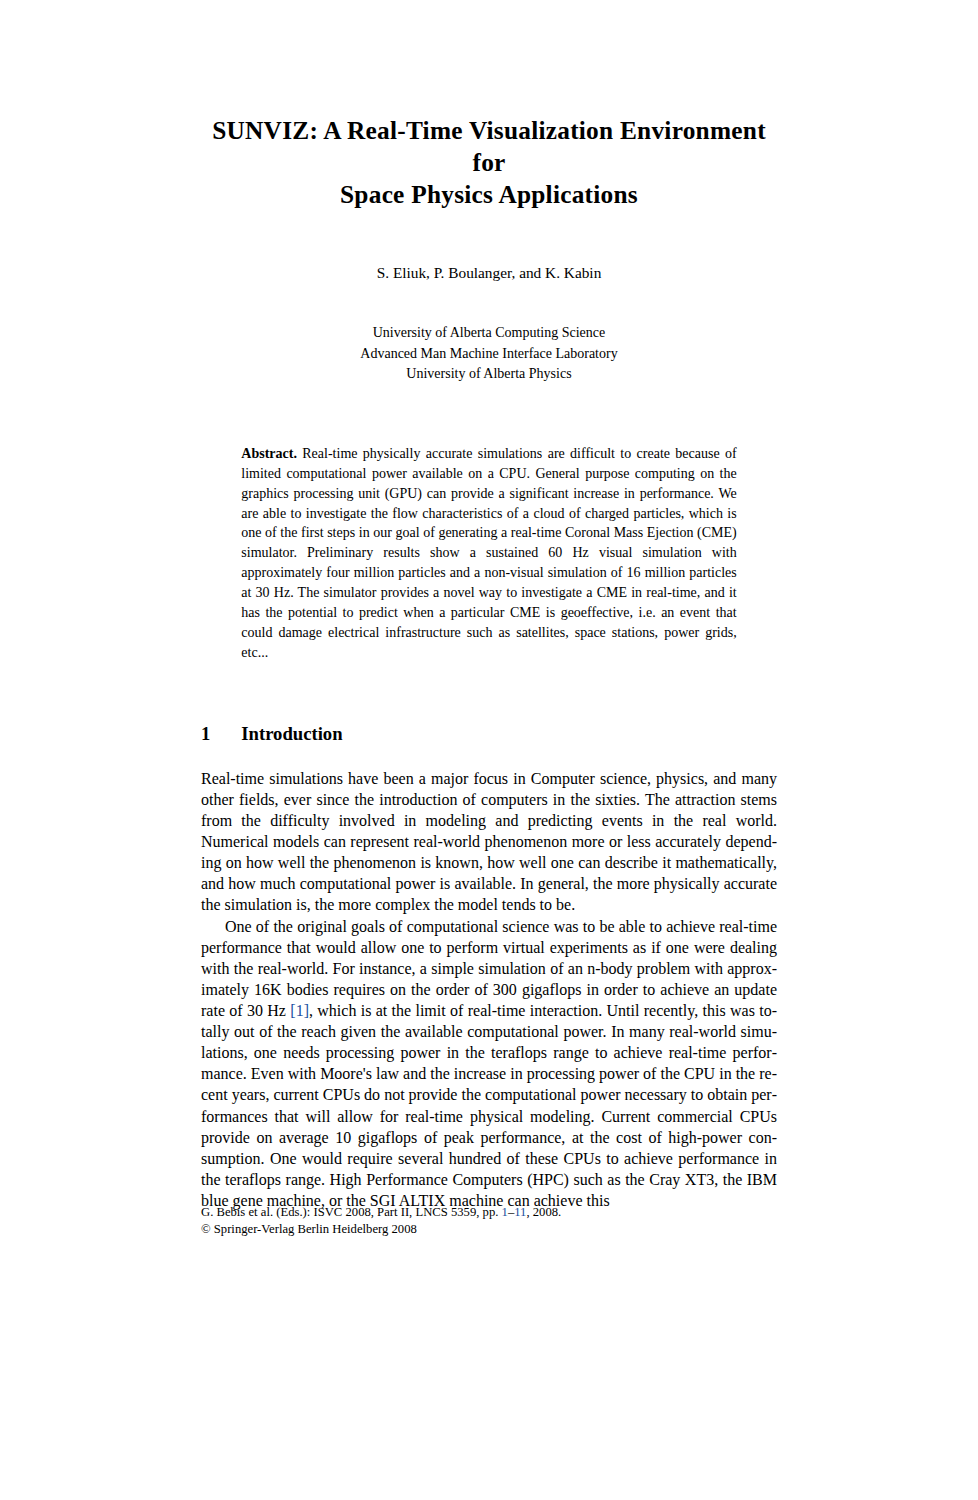SUNVIZ: A Real-Time Visualization Environment for
Space Physics Applications
S. Eliuk, P. Boulanger, and K. Kabin
University of Alberta Computing Science
Advanced Man Machine Interface Laboratory
University of Alberta Physics
Abstract. Real-time physically accurate simulations are difficult to create because of limited computational power available on a CPU. General purpose computing on the graphics processing unit (GPU) can provide a significant increase in performance. We are able to investigate the flow characteristics of a cloud of charged particles, which is one of the first steps in our goal of generating a real-time Coronal Mass Ejection (CME) simulator. Preliminary results show a sustained 60 Hz visual simulation with approximately four million particles and a non-visual simulation of 16 million particles at 30 Hz. The simulator provides a novel way to investigate a CME in real-time, and it has the potential to predict when a particular CME is geoeffective, i.e. an event that could damage electrical infrastructure such as satellites, space stations, power grids, etc...
1 Introduction
Real-time simulations have been a major focus in Computer science, physics, and many other fields, ever since the introduction of computers in the sixties. The attraction stems from the difficulty involved in modeling and predicting events in the real world. Numerical models can represent real-world phenomenon more or less accurately depending on how well the phenomenon is known, how well one can describe it mathematically, and how much computational power is available. In general, the more physically accurate the simulation is, the more complex the model tends to be.
One of the original goals of computational science was to be able to achieve real-time performance that would allow one to perform virtual experiments as if one were dealing with the real-world. For instance, a simple simulation of an n-body problem with approximately 16K bodies requires on the order of 300 gigaflops in order to achieve an update rate of 30 Hz [1], which is at the limit of real-time interaction. Until recently, this was totally out of the reach given the available computational power. In many real-world simulations, one needs processing power in the teraflops range to achieve real-time performance. Even with Moore's law and the increase in processing power of the CPU in the recent years, current CPUs do not provide the computational power necessary to obtain performances that will allow for real-time physical modeling. Current commercial CPUs provide on average 10 gigaflops of peak performance, at the cost of high-power consumption. One would require several hundred of these CPUs to achieve performance in the teraflops range. High Performance Computers (HPC) such as the Cray XT3, the IBM blue gene machine, or the SGI ALTIX machine can achieve this
G. Bebis et al. (Eds.): ISVC 2008, Part II, LNCS 5359, pp. 1–11, 2008.
© Springer-Verlag Berlin Heidelberg 2008